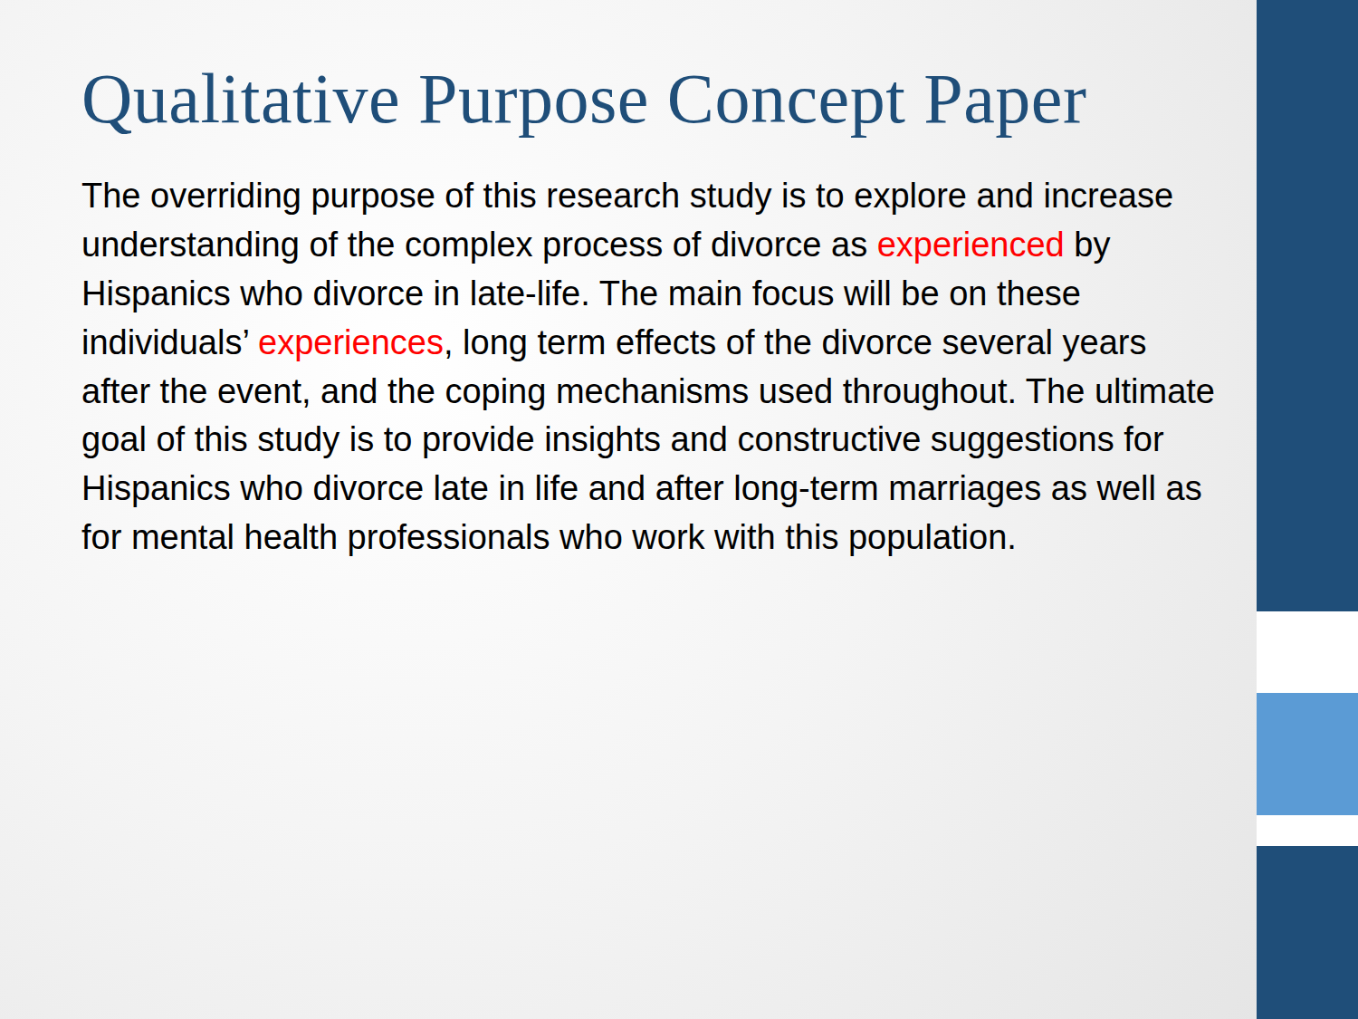Qualitative Purpose Concept Paper
The overriding purpose of this research study is to explore and increase understanding of the complex process of divorce as experienced by Hispanics who divorce in late-life. The main focus will be on these individuals’ experiences, long term effects of the divorce several years after the event, and the coping mechanisms used throughout. The ultimate goal of this study is to provide insights and constructive suggestions for Hispanics who divorce late in life and after long-term marriages as well as for mental health professionals who work with this population.